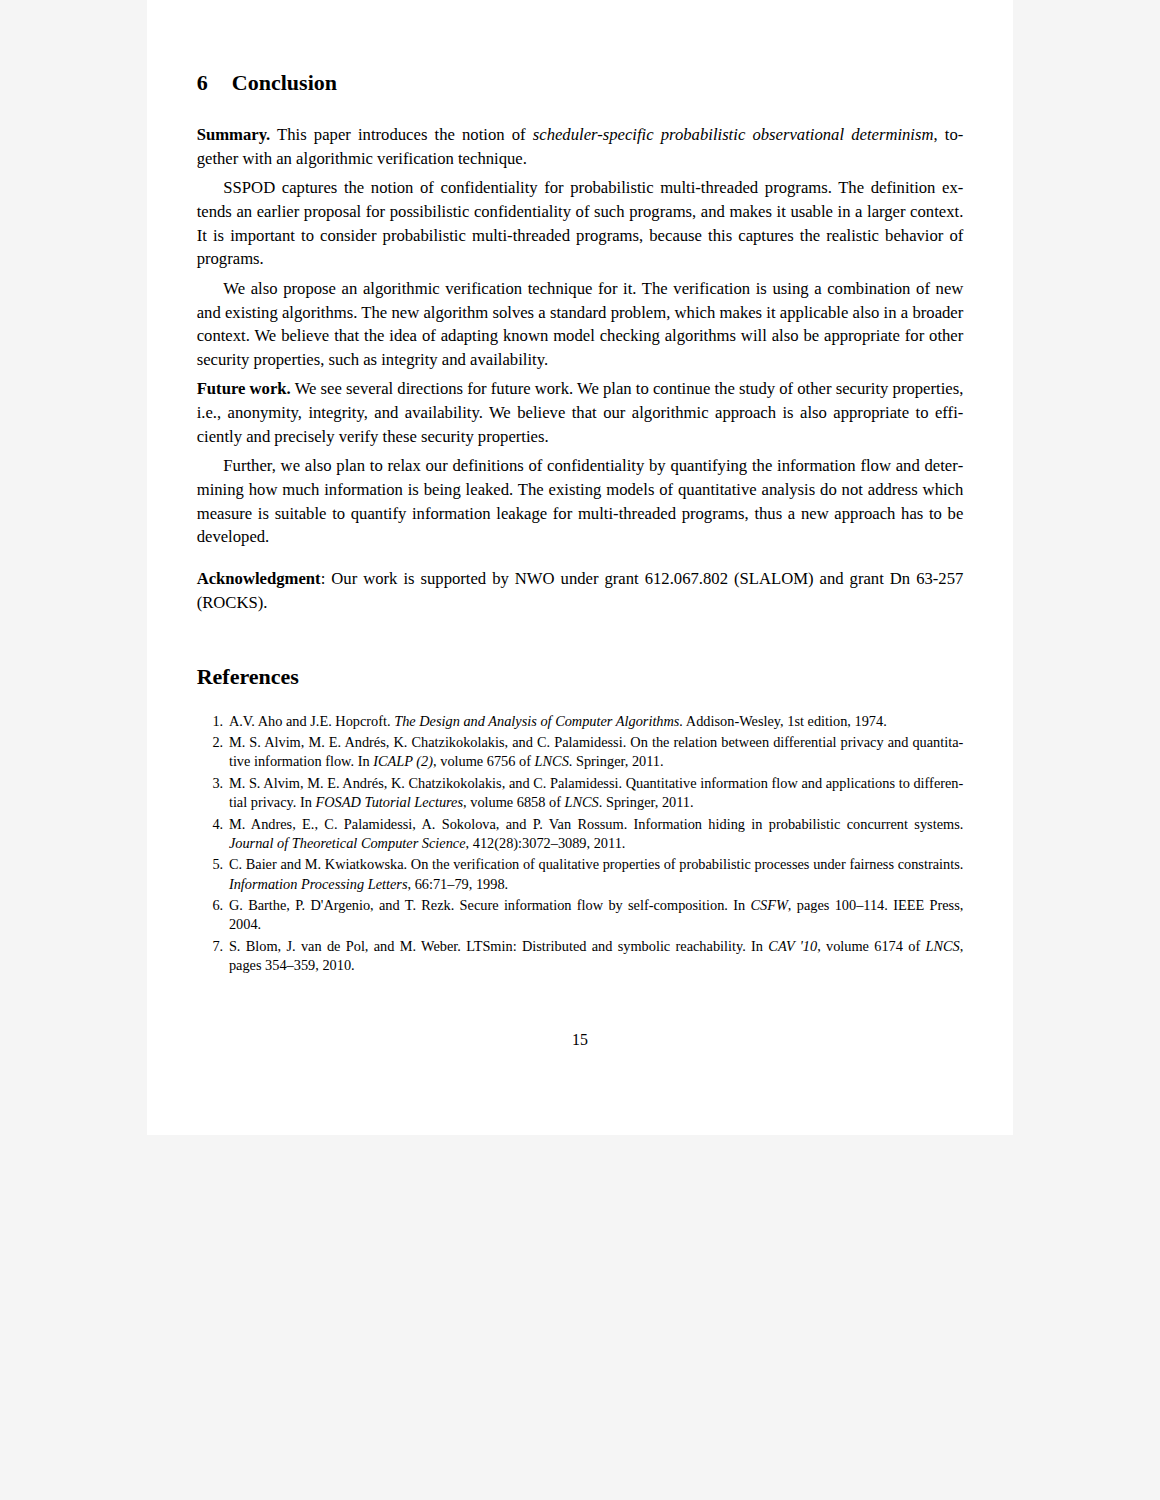6 Conclusion
Summary. This paper introduces the notion of scheduler-specific probabilistic observational determinism, together with an algorithmic verification technique.
SSPOD captures the notion of confidentiality for probabilistic multi-threaded programs. The definition extends an earlier proposal for possibilistic confidentiality of such programs, and makes it usable in a larger context. It is important to consider probabilistic multi-threaded programs, because this captures the realistic behavior of programs.
We also propose an algorithmic verification technique for it. The verification is using a combination of new and existing algorithms. The new algorithm solves a standard problem, which makes it applicable also in a broader context. We believe that the idea of adapting known model checking algorithms will also be appropriate for other security properties, such as integrity and availability.
Future work. We see several directions for future work. We plan to continue the study of other security properties, i.e., anonymity, integrity, and availability. We believe that our algorithmic approach is also appropriate to efficiently and precisely verify these security properties.
Further, we also plan to relax our definitions of confidentiality by quantifying the information flow and determining how much information is being leaked. The existing models of quantitative analysis do not address which measure is suitable to quantify information leakage for multi-threaded programs, thus a new approach has to be developed.
Acknowledgment: Our work is supported by NWO under grant 612.067.802 (SLALOM) and grant Dn 63-257 (ROCKS).
References
A.V. Aho and J.E. Hopcroft. The Design and Analysis of Computer Algorithms. Addison-Wesley, 1st edition, 1974.
M. S. Alvim, M. E. Andrés, K. Chatzikokolakis, and C. Palamidessi. On the relation between differential privacy and quantitative information flow. In ICALP (2), volume 6756 of LNCS. Springer, 2011.
M. S. Alvim, M. E. Andrés, K. Chatzikokolakis, and C. Palamidessi. Quantitative information flow and applications to differential privacy. In FOSAD Tutorial Lectures, volume 6858 of LNCS. Springer, 2011.
M. Andres, E., C. Palamidessi, A. Sokolova, and P. Van Rossum. Information hiding in probabilistic concurrent systems. Journal of Theoretical Computer Science, 412(28):3072–3089, 2011.
C. Baier and M. Kwiatkowska. On the verification of qualitative properties of probabilistic processes under fairness constraints. Information Processing Letters, 66:71–79, 1998.
G. Barthe, P. D'Argenio, and T. Rezk. Secure information flow by self-composition. In CSFW, pages 100–114. IEEE Press, 2004.
S. Blom, J. van de Pol, and M. Weber. LTSmin: Distributed and symbolic reachability. In CAV '10, volume 6174 of LNCS, pages 354–359, 2010.
15